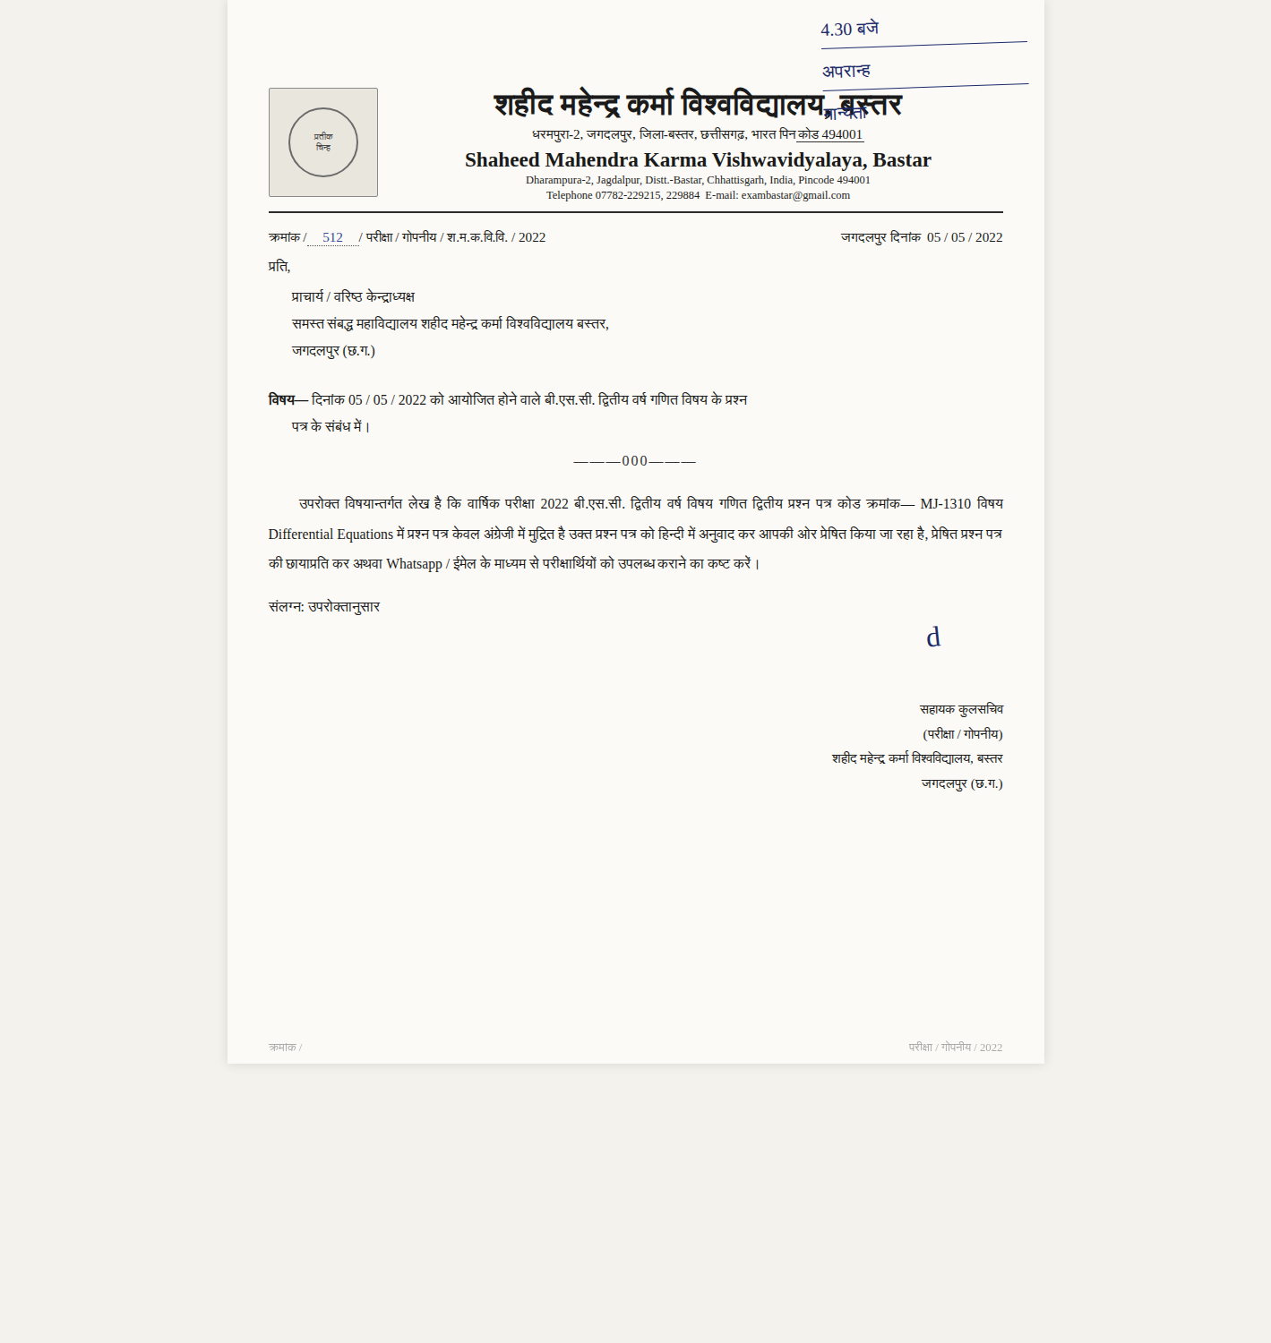4.30 बजे अपरान्ह मान्यता
प्रतीक
चिन्ह
शहीद महेन्द्र कर्मा विश्वविद्यालय, बस्तर
धरमपुरा-2, जगदलपुर, जिला-बस्तर, छत्तीसगढ़, भारत पिनकोड 494001
Shaheed Mahendra Karma Vishwavidyalaya, Bastar
Dharampura-2, Jagdalpur, Distt.-Bastar, Chhattisgarh, India, Pincode 494001
Telephone 07782-229215, 229884 E-mail: exambastar@gmail.com
क्रमांक /512/ परीक्षा / गोपनीय / श.म.क.वि.वि. / 2022
जगदलपुर दिनांक 05 / 05 / 2022
प्रति,
प्राचार्य / वरिष्ठ केन्द्राध्यक्ष
समस्त संबद्ध महाविद्यालय शहीद महेन्द्र कर्मा विश्वविद्यालय बस्तर,
जगदलपुर (छ.ग.)
विषय— दिनांक 05 / 05 / 2022 को आयोजित होने वाले बी.एस.सी. द्वितीय वर्ष गणित विषय के प्रश्न पत्र के संबंध में।
———000———
उपरोक्त विषयान्तर्गत लेख है कि वार्षिक परीक्षा 2022 बी.एस.सी. द्वितीय वर्ष विषय गणित द्वितीय प्रश्न पत्र कोड क्रमांक— MJ-1310 विषय Differential Equations में प्रश्न पत्र केवल अंग्रेजी में मुद्रित है उक्त प्रश्न पत्र को हिन्दी में अनुवाद कर आपकी ओर प्रेषित किया जा रहा है, प्रेषित प्रश्न पत्र की छायाप्रति कर अथवा Whatsapp / ईमेल के माध्यम से परीक्षार्थियों को उपलब्ध कराने का कष्ट करें।
संलग्न: उपरोक्तानुसार
d    सहायक कुलसचिव (परीक्षा / गोपनीय) शहीद महेन्द्र कर्मा विश्वविद्यालय, बस्तर जगदलपुर (छ.ग.)
क्रमांक / परीक्षा / गोपनीय / 2022